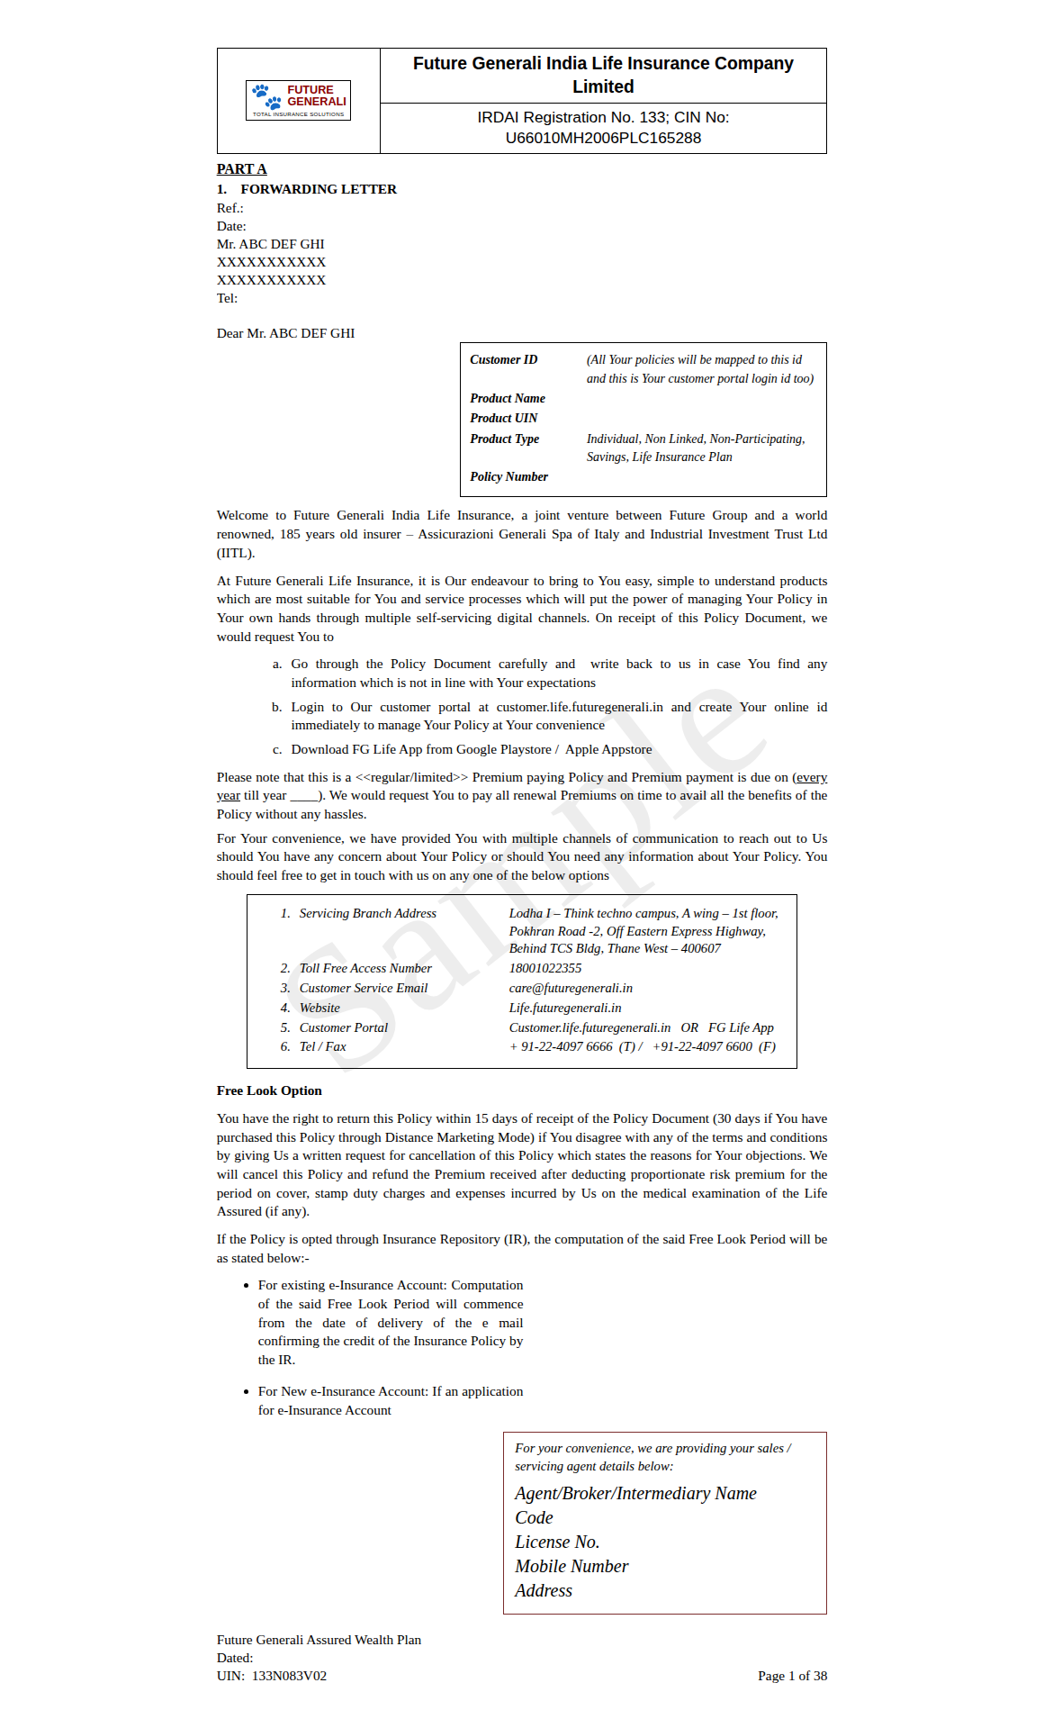Sample
| 🐾 FUTURE GENERALI TOTAL INSURANCE SOLUTIONS | Future Generali India Life Insurance Company Limited |
| IRDAI Registration No. 133; CIN No: U66010MH2006PLC165288 |
PART A
1. FORWARDING LETTER
Ref.:
Date:
Mr. ABC DEF GHI
XXXXXXXXXXX
XXXXXXXXXXX
Tel:
Dear Mr. ABC DEF GHI
| Customer ID | (All Your policies will be mapped to this id and this is Your customer portal login id too) |
| Product Name | |
| Product UIN | |
| Product Type | Individual, Non Linked, Non-Participating, Savings, Life Insurance Plan |
| Policy Number | |
Welcome to Future Generali India Life Insurance, a joint venture between Future Group and a world renowned, 185 years old insurer – Assicurazioni Generali Spa of Italy and Industrial Investment Trust Ltd (IITL).
At Future Generali Life Insurance, it is Our endeavour to bring to You easy, simple to understand products which are most suitable for You and service processes which will put the power of managing Your Policy in Your own hands through multiple self-servicing digital channels. On receipt of this Policy Document, we would request You to
Go through the Policy Document carefully and write back to us in case You find any information which is not in line with Your expectations
Login to Our customer portal at customer.life.futuregenerali.in and create Your online id immediately to manage Your Policy at Your convenience
Download FG Life App from Google Playstore / Apple Appstore
Please note that this is a <<regular/limited>> Premium paying Policy and Premium payment is due on (every year till year ____). We would request You to pay all renewal Premiums on time to avail all the benefits of the Policy without any hassles.
For Your convenience, we have provided You with multiple channels of communication to reach out to Us should You have any concern about Your Policy or should You need any information about Your Policy. You should feel free to get in touch with us on any one of the below options
| 1. | Servicing Branch Address | Lodha I – Think techno campus, A wing – 1st floor, Pokhran Road -2, Off Eastern Express Highway, Behind TCS Bldg, Thane West – 400607 |
| 2. | Toll Free Access Number | 18001022355 |
| 3. | Customer Service Email | care@futuregenerali.in |
| 4. | Website | Life.futuregenerali.in |
| 5. | Customer Portal | Customer.life.futuregenerali.in OR FG Life App |
| 6. | Tel / Fax | + 91-22-4097 6666 (T) / +91-22-4097 6600 (F) |
Free Look Option
You have the right to return this Policy within 15 days of receipt of the Policy Document (30 days if You have purchased this Policy through Distance Marketing Mode) if You disagree with any of the terms and conditions by giving Us a written request for cancellation of this Policy which states the reasons for Your objections. We will cancel this Policy and refund the Premium received after deducting proportionate risk premium for the period on cover, stamp duty charges and expenses incurred by Us on the medical examination of the Life Assured (if any).
If the Policy is opted through Insurance Repository (IR), the computation of the said Free Look Period will be as stated below:-
For existing e-Insurance Account: Computation of the said Free Look Period will commence from the date of delivery of the e mail confirming the credit of the Insurance Policy by the IR.
For New e-Insurance Account: If an application for e-Insurance Account
For your convenience, we are providing your sales / servicing agent details below:
Agent/Broker/Intermediary Name
Code
License No.
Mobile Number
Address
Future Generali Assured Wealth Plan
Dated:
UIN: 133N083V02 Page 1 of 38